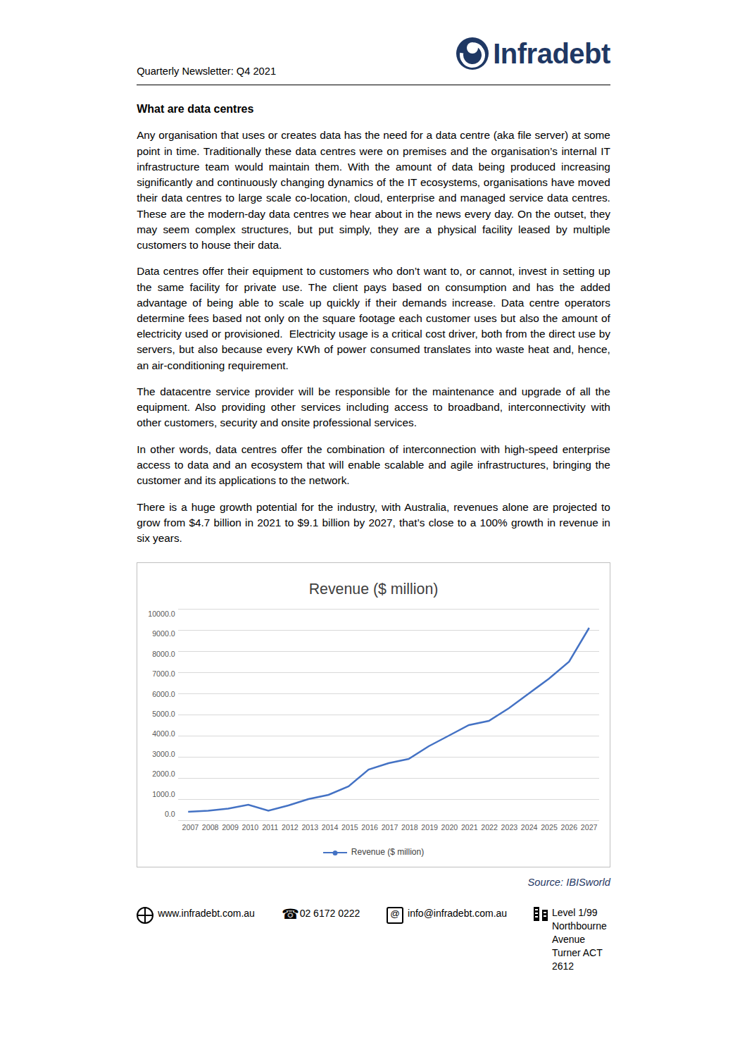Quarterly Newsletter: Q4 2021
Infradebt
What are data centres
Any organisation that uses or creates data has the need for a data centre (aka file server) at some point in time. Traditionally these data centres were on premises and the organisation’s internal IT infrastructure team would maintain them. With the amount of data being produced increasing significantly and continuously changing dynamics of the IT ecosystems, organisations have moved their data centres to large scale co-location, cloud, enterprise and managed service data centres. These are the modern-day data centres we hear about in the news every day. On the outset, they may seem complex structures, but put simply, they are a physical facility leased by multiple customers to house their data.
Data centres offer their equipment to customers who don’t want to, or cannot, invest in setting up the same facility for private use. The client pays based on consumption and has the added advantage of being able to scale up quickly if their demands increase. Data centre operators determine fees based not only on the square footage each customer uses but also the amount of electricity used or provisioned. Electricity usage is a critical cost driver, both from the direct use by servers, but also because every KWh of power consumed translates into waste heat and, hence, an air-conditioning requirement.
The datacentre service provider will be responsible for the maintenance and upgrade of all the equipment. Also providing other services including access to broadband, interconnectivity with other customers, security and onsite professional services.
In other words, data centres offer the combination of interconnection with high-speed enterprise access to data and an ecosystem that will enable scalable and agile infrastructures, bringing the customer and its applications to the network.
There is a huge growth potential for the industry, with Australia, revenues alone are projected to grow from $4.7 billion in 2021 to $9.1 billion by 2027, that’s close to a 100% growth in revenue in six years.
Revenue ($ million)
10000.0 9000.0 8000.0 7000.0 6000.0 5000.0 4000.0 3000.0 2000.0 1000.0 0.0
20072008200920102011 20122013201420152016 20172018201920202021 20222023202420252026 2027
Revenue ($ million)
Source: IBISworld
www.infradebt.com.au
☎ 02 6172 0222
info@infradebt.com.au
Level 1/99 Northbourne Avenue Turner ACT 2612